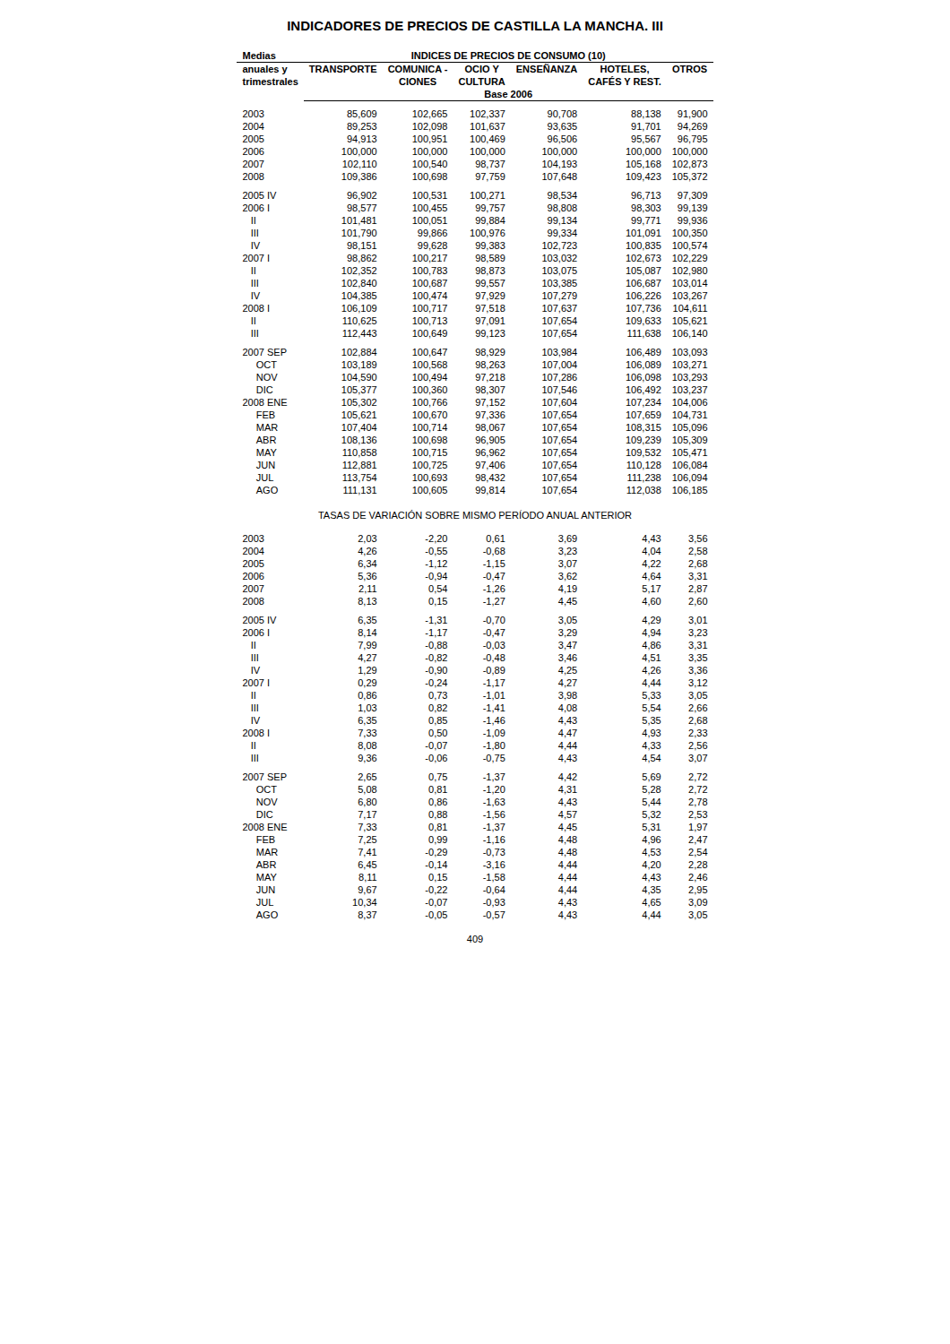INDICADORES DE PRECIOS DE CASTILLA LA MANCHA. III
| Medias | INDICES DE PRECIOS DE CONSUMO (10) |
| --- | --- |
| anuales y | TRANSPORTE | COMUNICA - | OCIO Y | ENSEÑANZA | HOTELES, | OTROS |
| trimestrales | | CIONES | CULTURA | | CAFÉS Y REST. | |
| | Base 2006 |
| 2003 | 85,609 | 102,665 | 102,337 | 90,708 | 88,138 | 91,900 |
| 2004 | 89,253 | 102,098 | 101,637 | 93,635 | 91,701 | 94,269 |
| 2005 | 94,913 | 100,951 | 100,469 | 96,506 | 95,567 | 96,795 |
| 2006 | 100,000 | 100,000 | 100,000 | 100,000 | 100,000 | 100,000 |
| 2007 | 102,110 | 100,540 | 98,737 | 104,193 | 105,168 | 102,873 |
| 2008 | 109,386 | 100,698 | 97,759 | 107,648 | 109,423 | 105,372 |
| 2005 IV | 96,902 | 100,531 | 100,271 | 98,534 | 96,713 | 97,309 |
| 2006 I | 98,577 | 100,455 | 99,757 | 98,808 | 98,303 | 99,139 |
| II | 101,481 | 100,051 | 99,884 | 99,134 | 99,771 | 99,936 |
| III | 101,790 | 99,866 | 100,976 | 99,334 | 101,091 | 100,350 |
| IV | 98,151 | 99,628 | 99,383 | 102,723 | 100,835 | 100,574 |
| 2007 I | 98,862 | 100,217 | 98,589 | 103,032 | 102,673 | 102,229 |
| II | 102,352 | 100,783 | 98,873 | 103,075 | 105,087 | 102,980 |
| III | 102,840 | 100,687 | 99,557 | 103,385 | 106,687 | 103,014 |
| IV | 104,385 | 100,474 | 97,929 | 107,279 | 106,226 | 103,267 |
| 2008 I | 106,109 | 100,717 | 97,518 | 107,637 | 107,736 | 104,611 |
| II | 110,625 | 100,713 | 97,091 | 107,654 | 109,633 | 105,621 |
| III | 112,443 | 100,649 | 99,123 | 107,654 | 111,638 | 106,140 |
| 2007 SEP | 102,884 | 100,647 | 98,929 | 103,984 | 106,489 | 103,093 |
| OCT | 103,189 | 100,568 | 98,263 | 107,004 | 106,089 | 103,271 |
| NOV | 104,590 | 100,494 | 97,218 | 107,286 | 106,098 | 103,293 |
| DIC | 105,377 | 100,360 | 98,307 | 107,546 | 106,492 | 103,237 |
| 2008 ENE | 105,302 | 100,766 | 97,152 | 107,604 | 107,234 | 104,006 |
| FEB | 105,621 | 100,670 | 97,336 | 107,654 | 107,659 | 104,731 |
| MAR | 107,404 | 100,714 | 98,067 | 107,654 | 108,315 | 105,096 |
| ABR | 108,136 | 100,698 | 96,905 | 107,654 | 109,239 | 105,309 |
| MAY | 110,858 | 100,715 | 96,962 | 107,654 | 109,532 | 105,471 |
| JUN | 112,881 | 100,725 | 97,406 | 107,654 | 110,128 | 106,084 |
| JUL | 113,754 | 100,693 | 98,432 | 107,654 | 111,238 | 106,094 |
| AGO | 111,131 | 100,605 | 99,814 | 107,654 | 112,038 | 106,185 |
| TASAS DE VARIACIÓN SOBRE MISMO PERÍODO ANUAL ANTERIOR |
| 2003 | 2,03 | -2,20 | 0,61 | 3,69 | 4,43 | 3,56 |
| 2004 | 4,26 | -0,55 | -0,68 | 3,23 | 4,04 | 2,58 |
| 2005 | 6,34 | -1,12 | -1,15 | 3,07 | 4,22 | 2,68 |
| 2006 | 5,36 | -0,94 | -0,47 | 3,62 | 4,64 | 3,31 |
| 2007 | 2,11 | 0,54 | -1,26 | 4,19 | 5,17 | 2,87 |
| 2008 | 8,13 | 0,15 | -1,27 | 4,45 | 4,60 | 2,60 |
| 2005 IV | 6,35 | -1,31 | -0,70 | 3,05 | 4,29 | 3,01 |
| 2006 I | 8,14 | -1,17 | -0,47 | 3,29 | 4,94 | 3,23 |
| II | 7,99 | -0,88 | -0,03 | 3,47 | 4,86 | 3,31 |
| III | 4,27 | -0,82 | -0,48 | 3,46 | 4,51 | 3,35 |
| IV | 1,29 | -0,90 | -0,89 | 4,25 | 4,26 | 3,36 |
| 2007 I | 0,29 | -0,24 | -1,17 | 4,27 | 4,44 | 3,12 |
| II | 0,86 | 0,73 | -1,01 | 3,98 | 5,33 | 3,05 |
| III | 1,03 | 0,82 | -1,41 | 4,08 | 5,54 | 2,66 |
| IV | 6,35 | 0,85 | -1,46 | 4,43 | 5,35 | 2,68 |
| 2008 I | 7,33 | 0,50 | -1,09 | 4,47 | 4,93 | 2,33 |
| II | 8,08 | -0,07 | -1,80 | 4,44 | 4,33 | 2,56 |
| III | 9,36 | -0,06 | -0,75 | 4,43 | 4,54 | 3,07 |
| 2007 SEP | 2,65 | 0,75 | -1,37 | 4,42 | 5,69 | 2,72 |
| OCT | 5,08 | 0,81 | -1,20 | 4,31 | 5,28 | 2,72 |
| NOV | 6,80 | 0,86 | -1,63 | 4,43 | 5,44 | 2,78 |
| DIC | 7,17 | 0,88 | -1,56 | 4,57 | 5,32 | 2,53 |
| 2008 ENE | 7,33 | 0,81 | -1,37 | 4,45 | 5,31 | 1,97 |
| FEB | 7,25 | 0,99 | -1,16 | 4,48 | 4,96 | 2,47 |
| MAR | 7,41 | -0,29 | -0,73 | 4,48 | 4,53 | 2,54 |
| ABR | 6,45 | -0,14 | -3,16 | 4,44 | 4,20 | 2,28 |
| MAY | 8,11 | 0,15 | -1,58 | 4,44 | 4,43 | 2,46 |
| JUN | 9,67 | -0,22 | -0,64 | 4,44 | 4,35 | 2,95 |
| JUL | 10,34 | -0,07 | -0,93 | 4,43 | 4,65 | 3,09 |
| AGO | 8,37 | -0,05 | -0,57 | 4,43 | 4,44 | 3,05 |
409